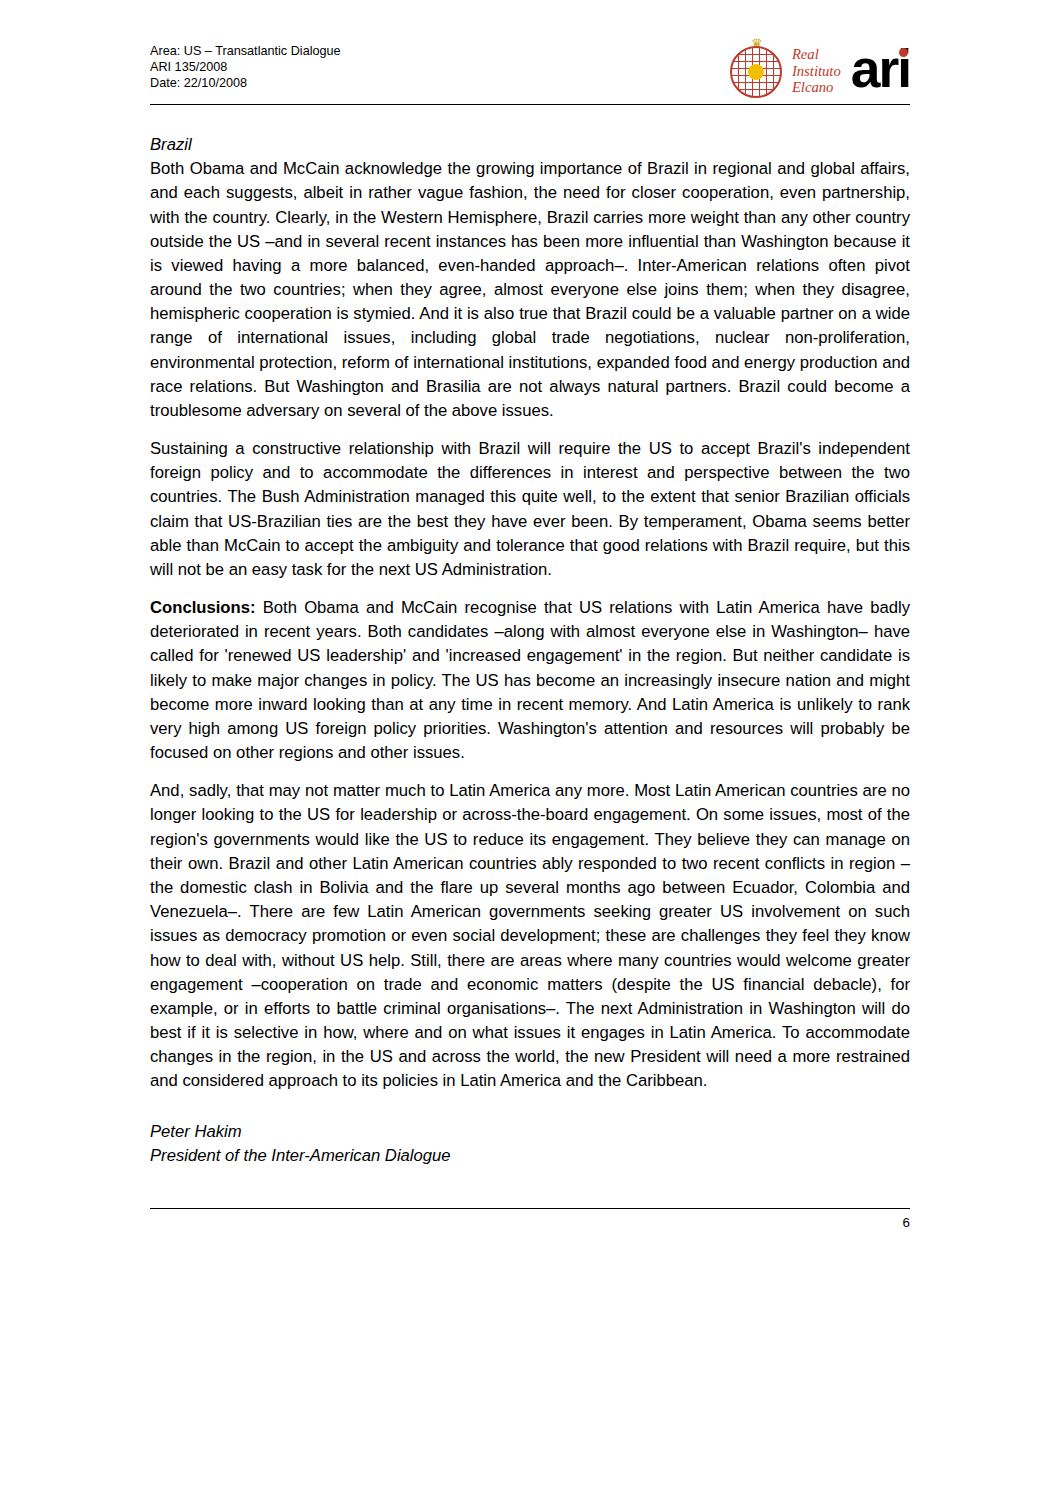Area: US – Transatlantic Dialogue
ARI 135/2008
Date: 22/10/2008
♛
Real
Instituto
Elcano
ari
Brazil
Both Obama and McCain acknowledge the growing importance of Brazil in regional and global affairs, and each suggests, albeit in rather vague fashion, the need for closer cooperation, even partnership, with the country. Clearly, in the Western Hemisphere, Brazil carries more weight than any other country outside the US –and in several recent instances has been more influential than Washington because it is viewed having a more balanced, even-handed approach–. Inter-American relations often pivot around the two countries; when they agree, almost everyone else joins them; when they disagree, hemispheric cooperation is stymied. And it is also true that Brazil could be a valuable partner on a wide range of international issues, including global trade negotiations, nuclear non-proliferation, environmental protection, reform of international institutions, expanded food and energy production and race relations. But Washington and Brasilia are not always natural partners. Brazil could become a troublesome adversary on several of the above issues.
Sustaining a constructive relationship with Brazil will require the US to accept Brazil's independent foreign policy and to accommodate the differences in interest and perspective between the two countries. The Bush Administration managed this quite well, to the extent that senior Brazilian officials claim that US-Brazilian ties are the best they have ever been. By temperament, Obama seems better able than McCain to accept the ambiguity and tolerance that good relations with Brazil require, but this will not be an easy task for the next US Administration.
Conclusions: Both Obama and McCain recognise that US relations with Latin America have badly deteriorated in recent years. Both candidates –along with almost everyone else in Washington– have called for 'renewed US leadership' and 'increased engagement' in the region. But neither candidate is likely to make major changes in policy. The US has become an increasingly insecure nation and might become more inward looking than at any time in recent memory. And Latin America is unlikely to rank very high among US foreign policy priorities. Washington's attention and resources will probably be focused on other regions and other issues.
And, sadly, that may not matter much to Latin America any more. Most Latin American countries are no longer looking to the US for leadership or across-the-board engagement. On some issues, most of the region's governments would like the US to reduce its engagement. They believe they can manage on their own. Brazil and other Latin American countries ably responded to two recent conflicts in region –the domestic clash in Bolivia and the flare up several months ago between Ecuador, Colombia and Venezuela–. There are few Latin American governments seeking greater US involvement on such issues as democracy promotion or even social development; these are challenges they feel they know how to deal with, without US help. Still, there are areas where many countries would welcome greater engagement –cooperation on trade and economic matters (despite the US financial debacle), for example, or in efforts to battle criminal organisations–. The next Administration in Washington will do best if it is selective in how, where and on what issues it engages in Latin America. To accommodate changes in the region, in the US and across the world, the new President will need a more restrained and considered approach to its policies in Latin America and the Caribbean.
Peter Hakim President of the Inter-American Dialogue
6